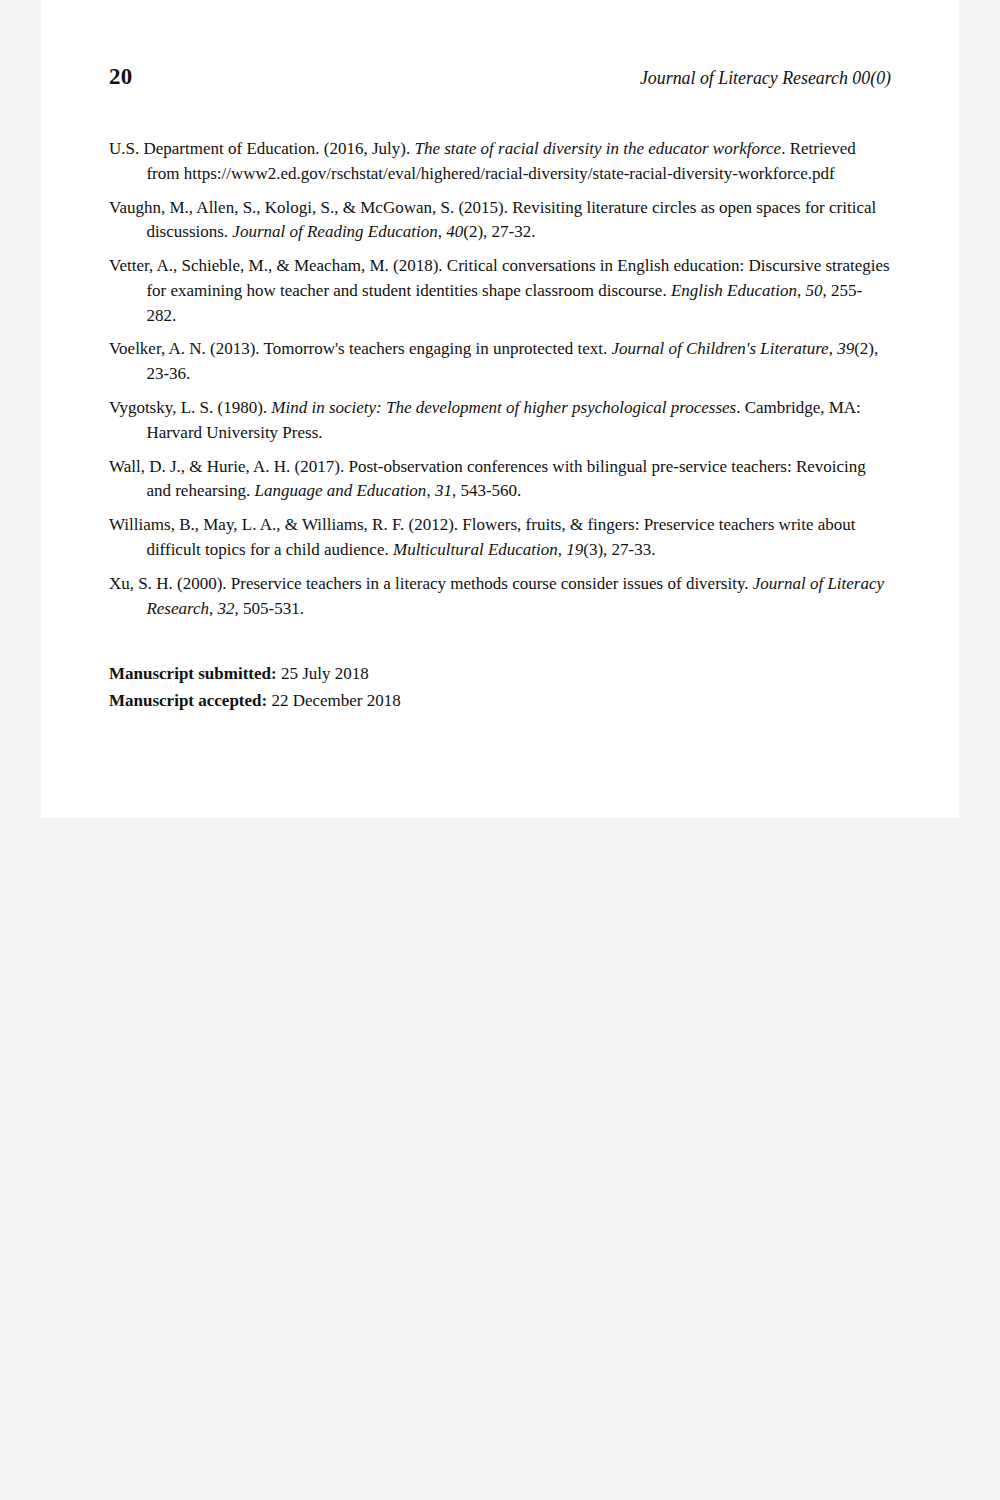20 Journal of Literacy Research 00(0)
U.S. Department of Education. (2016, July). The state of racial diversity in the educator workforce. Retrieved from https://www2.ed.gov/rschstat/eval/highered/racial-diversity/state-racial-diversity-workforce.pdf
Vaughn, M., Allen, S., Kologi, S., & McGowan, S. (2015). Revisiting literature circles as open spaces for critical discussions. Journal of Reading Education, 40(2), 27-32.
Vetter, A., Schieble, M., & Meacham, M. (2018). Critical conversations in English education: Discursive strategies for examining how teacher and student identities shape classroom discourse. English Education, 50, 255-282.
Voelker, A. N. (2013). Tomorrow's teachers engaging in unprotected text. Journal of Children's Literature, 39(2), 23-36.
Vygotsky, L. S. (1980). Mind in society: The development of higher psychological processes. Cambridge, MA: Harvard University Press.
Wall, D. J., & Hurie, A. H. (2017). Post-observation conferences with bilingual pre-service teachers: Revoicing and rehearsing. Language and Education, 31, 543-560.
Williams, B., May, L. A., & Williams, R. F. (2012). Flowers, fruits, & fingers: Preservice teachers write about difficult topics for a child audience. Multicultural Education, 19(3), 27-33.
Xu, S. H. (2000). Preservice teachers in a literacy methods course consider issues of diversity. Journal of Literacy Research, 32, 505-531.
Manuscript submitted: 25 July 2018
Manuscript accepted: 22 December 2018